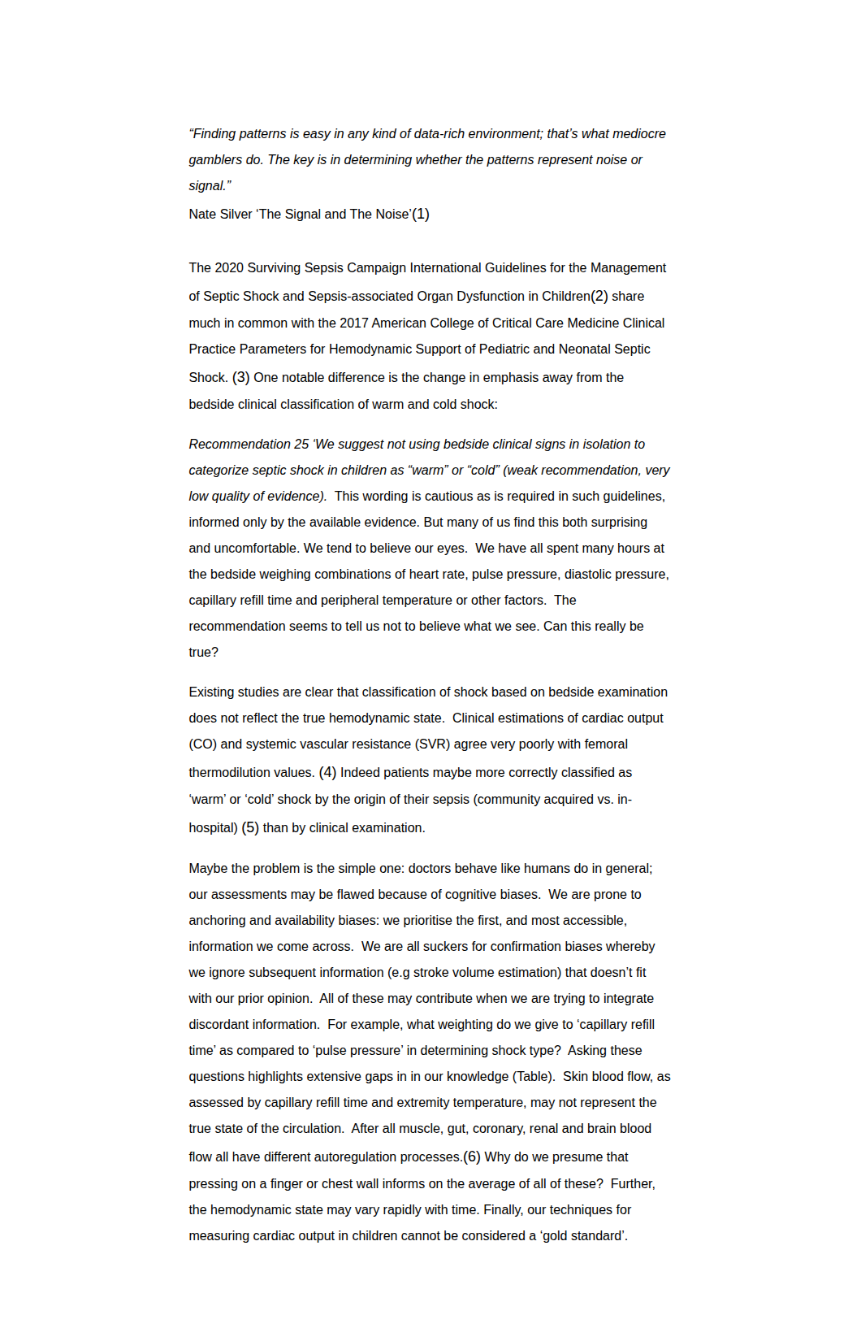“Finding patterns is easy in any kind of data-rich environment; that’s what mediocre gamblers do. The key is in determining whether the patterns represent noise or signal.”
Nate Silver ‘The Signal and The Noise’(1)
The 2020 Surviving Sepsis Campaign International Guidelines for the Management of Septic Shock and Sepsis-associated Organ Dysfunction in Children(2) share much in common with the 2017 American College of Critical Care Medicine Clinical Practice Parameters for Hemodynamic Support of Pediatric and Neonatal Septic Shock. (3) One notable difference is the change in emphasis away from the bedside clinical classification of warm and cold shock:
Recommendation 25 ‘We suggest not using bedside clinical signs in isolation to categorize septic shock in children as “warm” or “cold” (weak recommendation, very low quality of evidence). This wording is cautious as is required in such guidelines, informed only by the available evidence. But many of us find this both surprising and uncomfortable. We tend to believe our eyes. We have all spent many hours at the bedside weighing combinations of heart rate, pulse pressure, diastolic pressure, capillary refill time and peripheral temperature or other factors. The recommendation seems to tell us not to believe what we see. Can this really be true?
Existing studies are clear that classification of shock based on bedside examination does not reflect the true hemodynamic state. Clinical estimations of cardiac output (CO) and systemic vascular resistance (SVR) agree very poorly with femoral thermodilution values. (4) Indeed patients maybe more correctly classified as ‘warm’ or ‘cold’ shock by the origin of their sepsis (community acquired vs. in-hospital) (5) than by clinical examination.
Maybe the problem is the simple one: doctors behave like humans do in general; our assessments may be flawed because of cognitive biases. We are prone to anchoring and availability biases: we prioritise the first, and most accessible, information we come across. We are all suckers for confirmation biases whereby we ignore subsequent information (e.g stroke volume estimation) that doesn’t fit with our prior opinion. All of these may contribute when we are trying to integrate discordant information. For example, what weighting do we give to ‘capillary refill time’ as compared to ‘pulse pressure’ in determining shock type? Asking these questions highlights extensive gaps in in our knowledge (Table). Skin blood flow, as assessed by capillary refill time and extremity temperature, may not represent the true state of the circulation. After all muscle, gut, coronary, renal and brain blood flow all have different autoregulation processes.(6) Why do we presume that pressing on a finger or chest wall informs on the average of all of these? Further, the hemodynamic state may vary rapidly with time. Finally, our techniques for measuring cardiac output in children cannot be considered a ‘gold standard’.